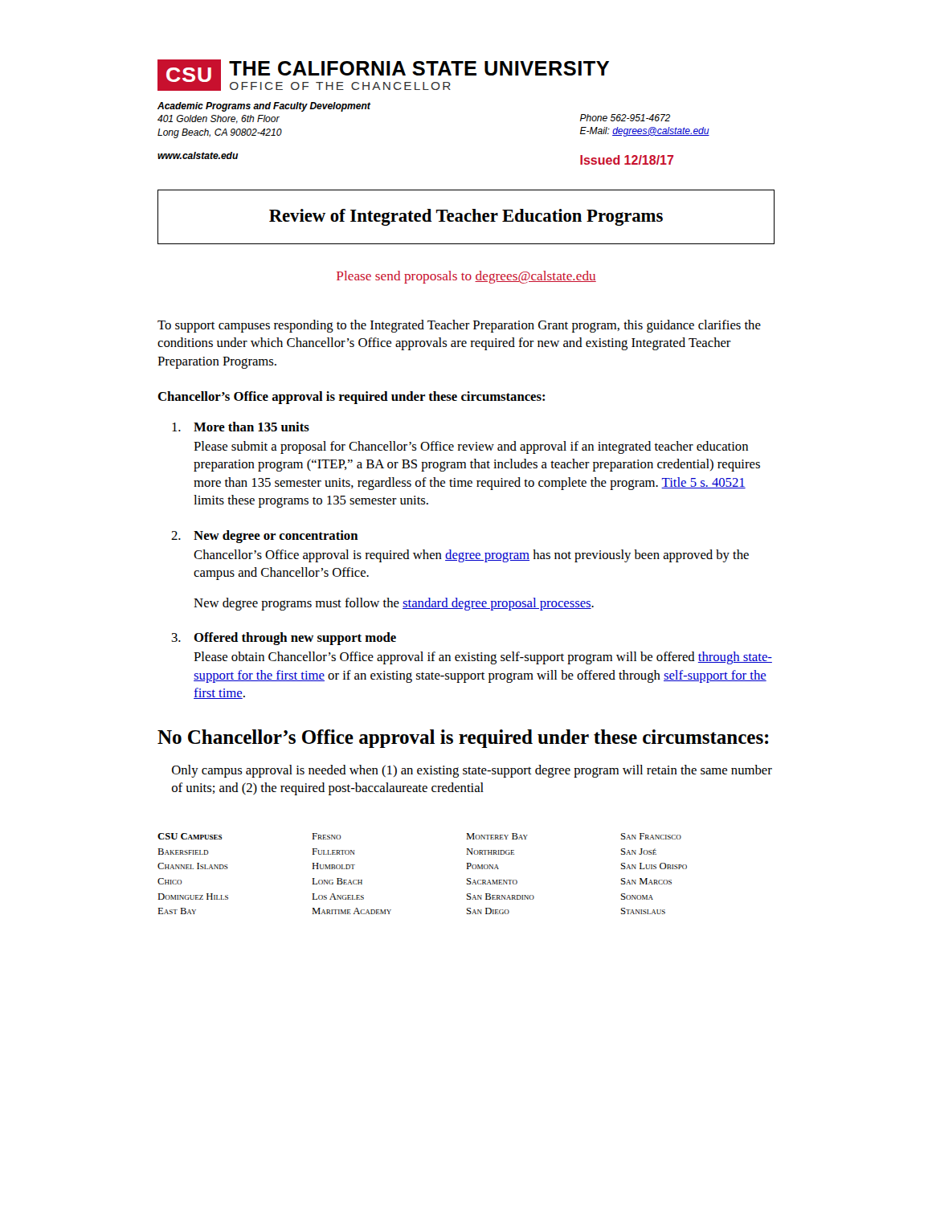CSU
THE CALIFORNIA STATE UNIVERSITY
OFFICE OF THE CHANCELLOR
Academic Programs and Faculty Development
401 Golden Shore, 6th Floor
Long Beach, CA 90802-4210
www.calstate.edu
Phone 562-951-4672
E-Mail: degrees@calstate.edu
Issued 12/18/17
Review of Integrated Teacher Education Programs
Please send proposals to degrees@calstate.edu
To support campuses responding to the Integrated Teacher Preparation Grant program, this guidance clarifies the conditions under which Chancellor’s Office approvals are required for new and existing Integrated Teacher Preparation Programs.
Chancellor’s Office approval is required under these circumstances:
More than 135 units Please submit a proposal for Chancellor’s Office review and approval if an integrated teacher education preparation program (“ITEP,” a BA or BS program that includes a teacher preparation credential) requires more than 135 semester units, regardless of the time required to complete the program. Title 5 s. 40521 limits these programs to 135 semester units.
New degree or concentration
Chancellor’s Office approval is required when degree program has not previously been approved by the campus and Chancellor’s Office.
New degree programs must follow the standard degree proposal processes.
Offered through new support mode Please obtain Chancellor’s Office approval if an existing self-support program will be offered through state-support for the first time or if an existing state-support program will be offered through self-support for the first time.
No Chancellor’s Office approval is required under these circumstances:
Only campus approval is needed when (1) an existing state-support degree program will retain the same number of units; and (2) the required post-baccalaureate credential
| CSU Campuses | Fresno | Monterey Bay | San Francisco |
| Bakersfield | Fullerton | Northridge | San José |
| Channel Islands | Humboldt | Pomona | San Luis Obispo |
| Chico | Long Beach | Sacramento | San Marcos |
| Dominguez Hills | Los Angeles | San Bernardino | Sonoma |
| East Bay | Maritime Academy | San Diego | Stanislaus |